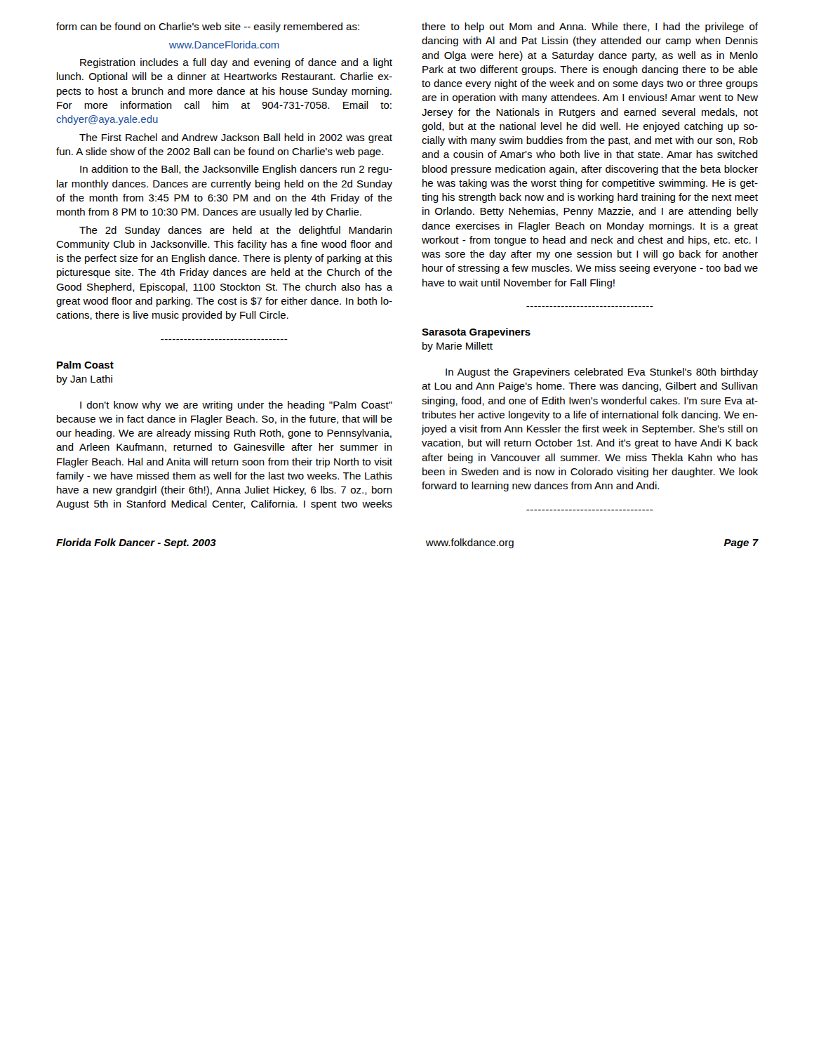form can be found on Charlie's web site -- easily remembered as:
www.DanceFlorida.com
Registration includes a full day and evening of dance and a light lunch. Optional will be a dinner at Heartworks Restaurant. Charlie expects to host a brunch and more dance at his house Sunday morning. For more information call him at 904-731-7058. Email to: chdyer@aya.yale.edu
The First Rachel and Andrew Jackson Ball held in 2002 was great fun. A slide show of the 2002 Ball can be found on Charlie's web page.
In addition to the Ball, the Jacksonville English dancers run 2 regular monthly dances. Dances are currently being held on the 2d Sunday of the month from 3:45 PM to 6:30 PM and on the 4th Friday of the month from 8 PM to 10:30 PM. Dances are usually led by Charlie.
The 2d Sunday dances are held at the delightful Mandarin Community Club in Jacksonville. This facility has a fine wood floor and is the perfect size for an English dance. There is plenty of parking at this picturesque site. The 4th Friday dances are held at the Church of the Good Shepherd, Episcopal, 1100 Stockton St. The church also has a great wood floor and parking. The cost is $7 for either dance. In both locations, there is live music provided by Full Circle.
---------------------------------
Palm Coast
by Jan Lathi
I don't know why we are writing under the heading "Palm Coast" because we in fact dance in Flagler Beach. So, in the future, that will be our heading. We are already missing Ruth Roth, gone to Pennsylvania, and Arleen Kaufmann, returned to Gainesville after her summer in Flagler Beach. Hal and Anita will return soon from their trip North to visit family - we have missed them as well for the last two weeks. The Lathis have a new grandgirl (their 6th!), Anna Juliet Hickey, 6 lbs. 7 oz., born August 5th in Stanford Medical Center, California. I spent two weeks there to help out Mom and Anna. While there, I had the privilege of dancing with Al and Pat Lissin (they attended our camp when Dennis and Olga were here) at a Saturday dance party, as well as in Menlo Park at two different groups. There is enough dancing there to be able to dance every night of the week and on some days two or three groups are in operation with many attendees. Am I envious! Amar went to New Jersey for the Nationals in Rutgers and earned several medals, not gold, but at the national level he did well. He enjoyed catching up socially with many swim buddies from the past, and met with our son, Rob and a cousin of Amar's who both live in that state. Amar has switched blood pressure medication again, after discovering that the beta blocker he was taking was the worst thing for competitive swimming. He is getting his strength back now and is working hard training for the next meet in Orlando. Betty Nehemias, Penny Mazzie, and I are attending belly dance exercises in Flagler Beach on Monday mornings. It is a great workout - from tongue to head and neck and chest and hips, etc. etc. I was sore the day after my one session but I will go back for another hour of stressing a few muscles. We miss seeing everyone - too bad we have to wait until November for Fall Fling!
---------------------------------
Sarasota Grapeviners
by Marie Millett
In August the Grapeviners celebrated Eva Stunkel's 80th birthday at Lou and Ann Paige's home. There was dancing, Gilbert and Sullivan singing, food, and one of Edith Iwen's wonderful cakes. I'm sure Eva attributes her active longevity to a life of international folk dancing. We enjoyed a visit from Ann Kessler the first week in September. She's still on vacation, but will return October 1st. And it's great to have Andi K back after being in Vancouver all summer. We miss Thekla Kahn who has been in Sweden and is now in Colorado visiting her daughter. We look forward to learning new dances from Ann and Andi.
---------------------------------
Florida Folk Dancer - Sept. 2003 www.folkdance.org Page 7